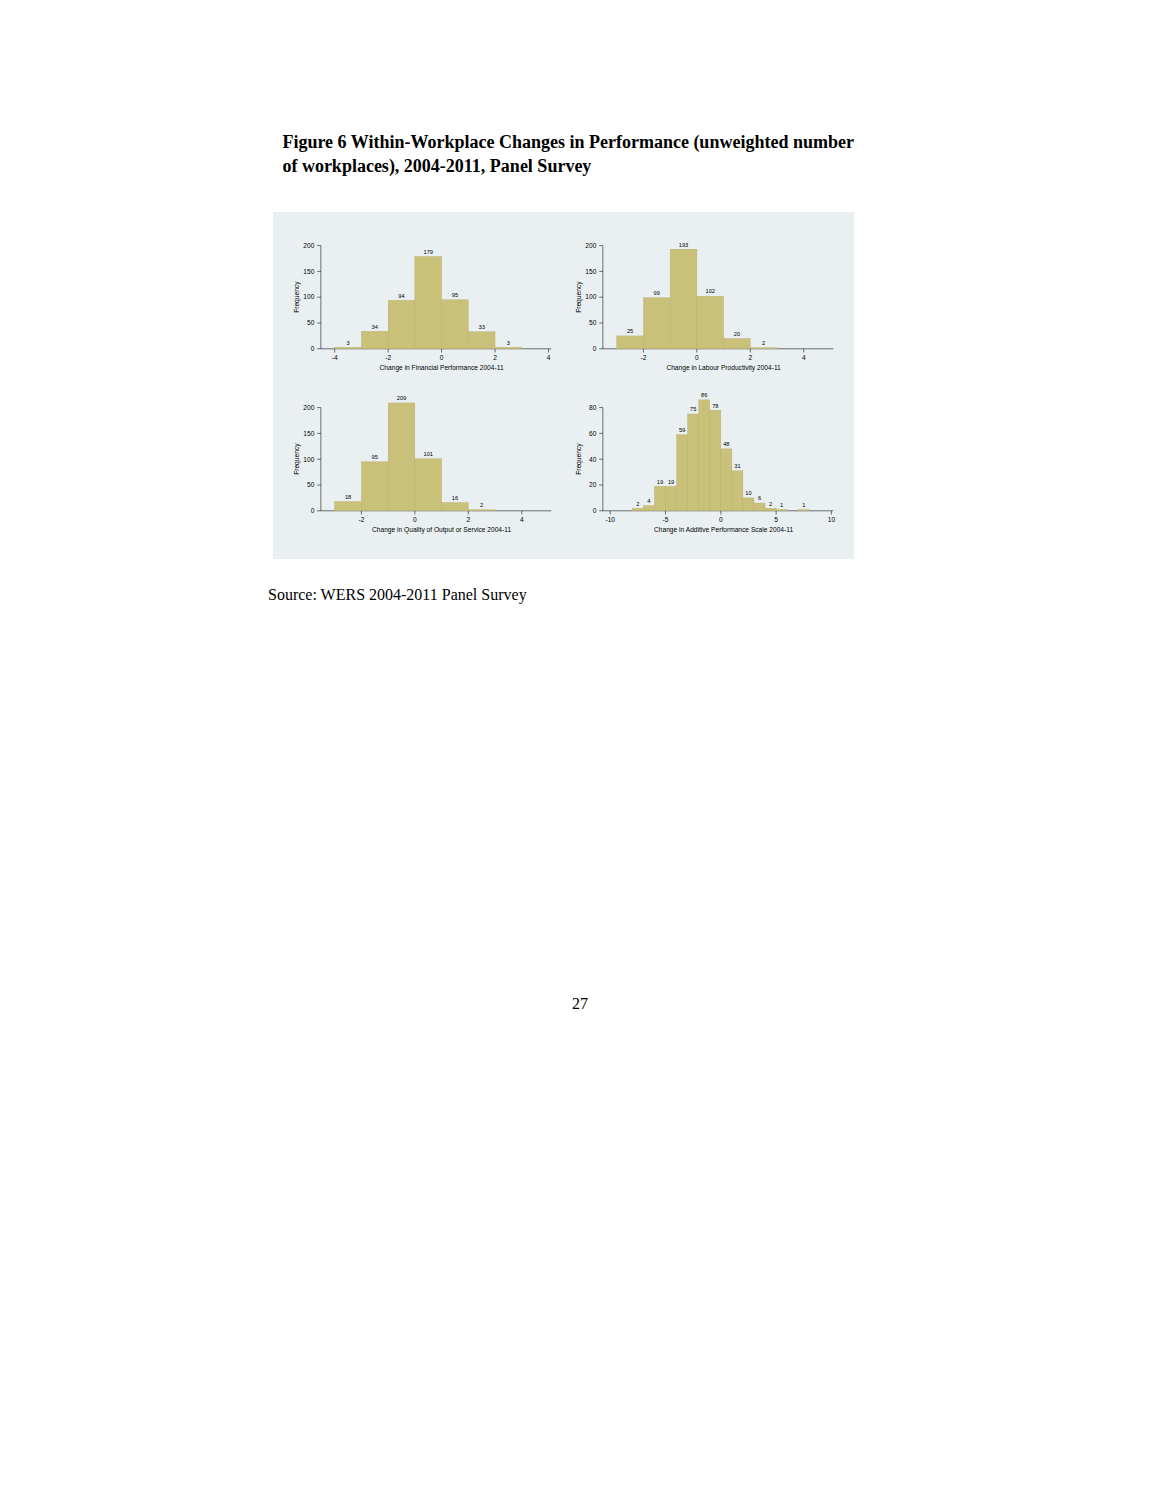Figure 6 Within-Workplace Changes in Performance (unweighted number of workplaces), 2004-2011, Panel Survey
0 50 100 150 200 Frequency -4 -2 0 2 4 Change in Financial Performance 2004-11 3 34 94 179 95 33 3
0 50 100 150 200 Frequency -2 0 2 4 Change in Labour Productivity 2004-11 25 99 193 102 20 2
0 50 100 150 200 Frequency -2 0 2 4 Change in Quality of Output or Service 2004-11 18 95 209 101 16 2
0 20 40 60 80 Frequency -10 -5 0 5 10 Change in Additive Performance Scale 2004-11 2 4 19 19 59 75 86 78 48 31 10 6 2 1 1
Source: WERS 2004-2011 Panel Survey
27